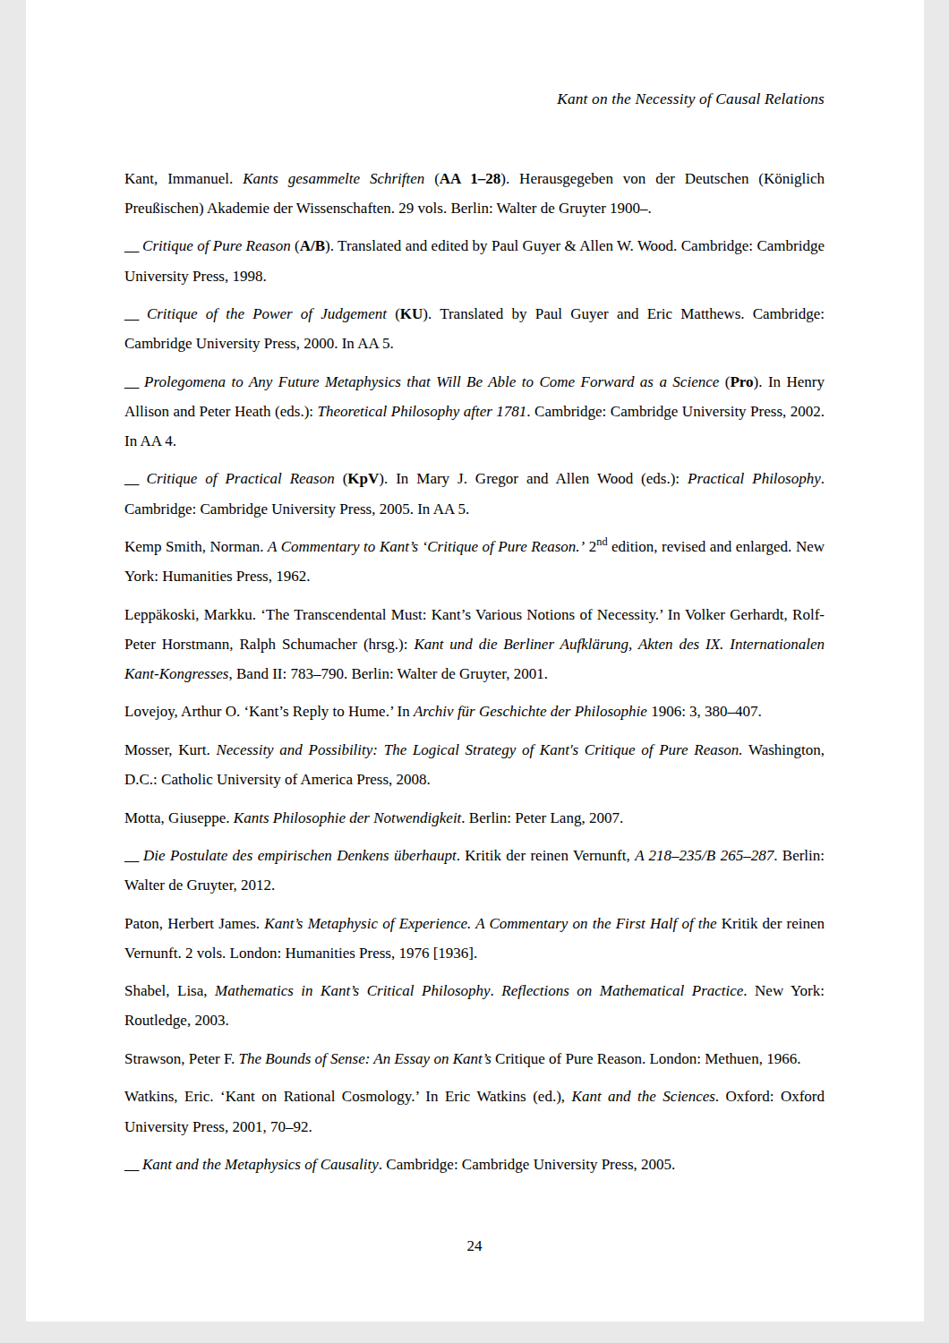Kant on the Necessity of Causal Relations
Kant, Immanuel. Kants gesammelte Schriften (AA 1–28). Herausgegeben von der Deutschen (Königlich Preußischen) Akademie der Wissenschaften. 29 vols. Berlin: Walter de Gruyter 1900–.
__ Critique of Pure Reason (A/B). Translated and edited by Paul Guyer & Allen W. Wood. Cambridge: Cambridge University Press, 1998.
__ Critique of the Power of Judgement (KU). Translated by Paul Guyer and Eric Matthews. Cambridge: Cambridge University Press, 2000. In AA 5.
__ Prolegomena to Any Future Metaphysics that Will Be Able to Come Forward as a Science (Pro). In Henry Allison and Peter Heath (eds.): Theoretical Philosophy after 1781. Cambridge: Cambridge University Press, 2002. In AA 4.
__ Critique of Practical Reason (KpV). In Mary J. Gregor and Allen Wood (eds.): Practical Philosophy. Cambridge: Cambridge University Press, 2005. In AA 5.
Kemp Smith, Norman. A Commentary to Kant’s ‘Critique of Pure Reason.’ 2nd edition, revised and enlarged. New York: Humanities Press, 1962.
Leppäkoski, Markku. ‘The Transcendental Must: Kant’s Various Notions of Necessity.’ In Volker Gerhardt, Rolf-Peter Horstmann, Ralph Schumacher (hrsg.): Kant und die Berliner Aufklärung, Akten des IX. Internationalen Kant-Kongresses, Band II: 783–790. Berlin: Walter de Gruyter, 2001.
Lovejoy, Arthur O. ‘Kant’s Reply to Hume.’ In Archiv für Geschichte der Philosophie 1906: 3, 380–407.
Mosser, Kurt. Necessity and Possibility: The Logical Strategy of Kant's Critique of Pure Reason. Washington, D.C.: Catholic University of America Press, 2008.
Motta, Giuseppe. Kants Philosophie der Notwendigkeit. Berlin: Peter Lang, 2007.
__ Die Postulate des empirischen Denkens überhaupt. Kritik der reinen Vernunft, A 218–235/B 265–287. Berlin: Walter de Gruyter, 2012.
Paton, Herbert James. Kant’s Metaphysic of Experience. A Commentary on the First Half of the Kritik der reinen Vernunft. 2 vols. London: Humanities Press, 1976 [1936].
Shabel, Lisa, Mathematics in Kant’s Critical Philosophy. Reflections on Mathematical Practice. New York: Routledge, 2003.
Strawson, Peter F. The Bounds of Sense: An Essay on Kant’s Critique of Pure Reason. London: Methuen, 1966.
Watkins, Eric. ‘Kant on Rational Cosmology.’ In Eric Watkins (ed.), Kant and the Sciences. Oxford: Oxford University Press, 2001, 70–92.
__ Kant and the Metaphysics of Causality. Cambridge: Cambridge University Press, 2005.
24